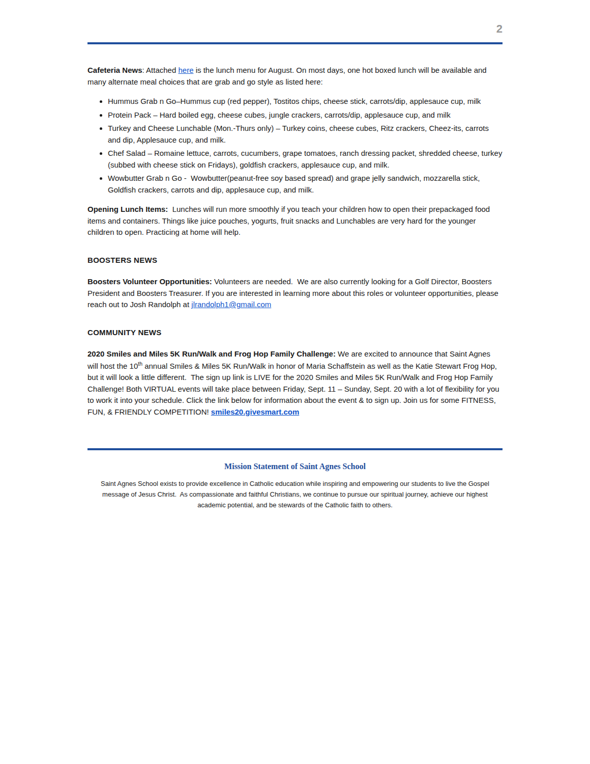2
Cafeteria News: Attached here is the lunch menu for August. On most days, one hot boxed lunch will be available and many alternate meal choices that are grab and go style as listed here:
Hummus Grab n Go–Hummus cup (red pepper), Tostitos chips, cheese stick, carrots/dip, applesauce cup, milk
Protein Pack – Hard boiled egg, cheese cubes, jungle crackers, carrots/dip, applesauce cup, and milk
Turkey and Cheese Lunchable (Mon.-Thurs only) – Turkey coins, cheese cubes, Ritz crackers, Cheez-its, carrots and dip, Applesauce cup, and milk.
Chef Salad – Romaine lettuce, carrots, cucumbers, grape tomatoes, ranch dressing packet, shredded cheese, turkey (subbed with cheese stick on Fridays), goldfish crackers, applesauce cup, and milk.
Wowbutter Grab n Go - Wowbutter(peanut-free soy based spread) and grape jelly sandwich, mozzarella stick, Goldfish crackers, carrots and dip, applesauce cup, and milk.
Opening Lunch Items: Lunches will run more smoothly if you teach your children how to open their prepackaged food items and containers. Things like juice pouches, yogurts, fruit snacks and Lunchables are very hard for the younger children to open. Practicing at home will help.
BOOSTERS NEWS
Boosters Volunteer Opportunities: Volunteers are needed. We are also currently looking for a Golf Director, Boosters President and Boosters Treasurer. If you are interested in learning more about this roles or volunteer opportunities, please reach out to Josh Randolph at jlrandolph1@gmail.com
COMMUNITY NEWS
2020 Smiles and Miles 5K Run/Walk and Frog Hop Family Challenge: We are excited to announce that Saint Agnes will host the 10th annual Smiles & Miles 5K Run/Walk in honor of Maria Schaffstein as well as the Katie Stewart Frog Hop, but it will look a little different. The sign up link is LIVE for the 2020 Smiles and Miles 5K Run/Walk and Frog Hop Family Challenge! Both VIRTUAL events will take place between Friday, Sept. 11 – Sunday, Sept. 20 with a lot of flexibility for you to work it into your schedule. Click the link below for information about the event & to sign up. Join us for some FITNESS, FUN, & FRIENDLY COMPETITION! smiles20.givesmart.com
Mission Statement of Saint Agnes School
Saint Agnes School exists to provide excellence in Catholic education while inspiring and empowering our students to live the Gospel message of Jesus Christ. As compassionate and faithful Christians, we continue to pursue our spiritual journey, achieve our highest academic potential, and be stewards of the Catholic faith to others.